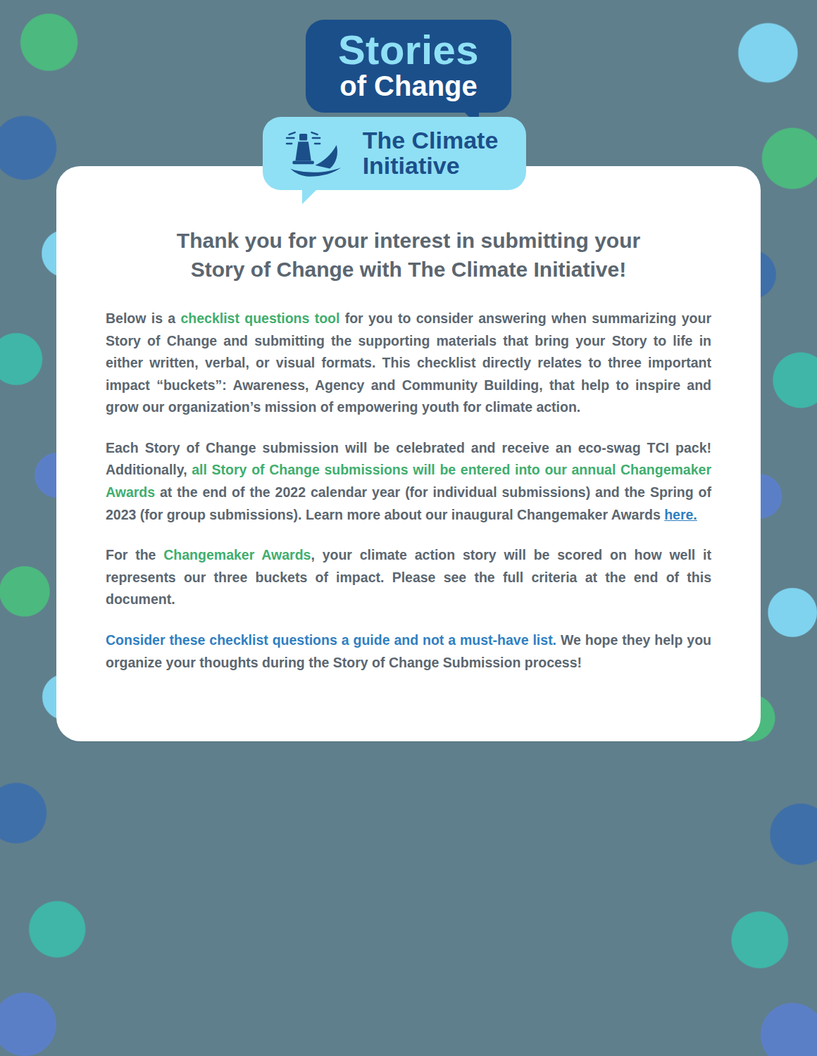Stories of Change
The Climate
Initiative
Thank you for your interest in submitting your
Story of Change with The Climate Initiative!
Below is a checklist questions tool for you to consider answering when summarizing your Story of Change and submitting the supporting materials that bring your Story to life in either written, verbal, or visual formats. This checklist directly relates to three important impact “buckets”: Awareness, Agency and Community Building, that help to inspire and grow our organization’s mission of empowering youth for climate action.
Each Story of Change submission will be celebrated and receive an eco-swag TCI pack! Additionally, all Story of Change submissions will be entered into our annual Changemaker Awards at the end of the 2022 calendar year (for individual submissions) and the Spring of 2023 (for group submissions). Learn more about our inaugural Changemaker Awards here.
For the Changemaker Awards, your climate action story will be scored on how well it represents our three buckets of impact. Please see the full criteria at the end of this document.
Consider these checklist questions a guide and not a must-have list. We hope they help you organize your thoughts during the Story of Change Submission process!